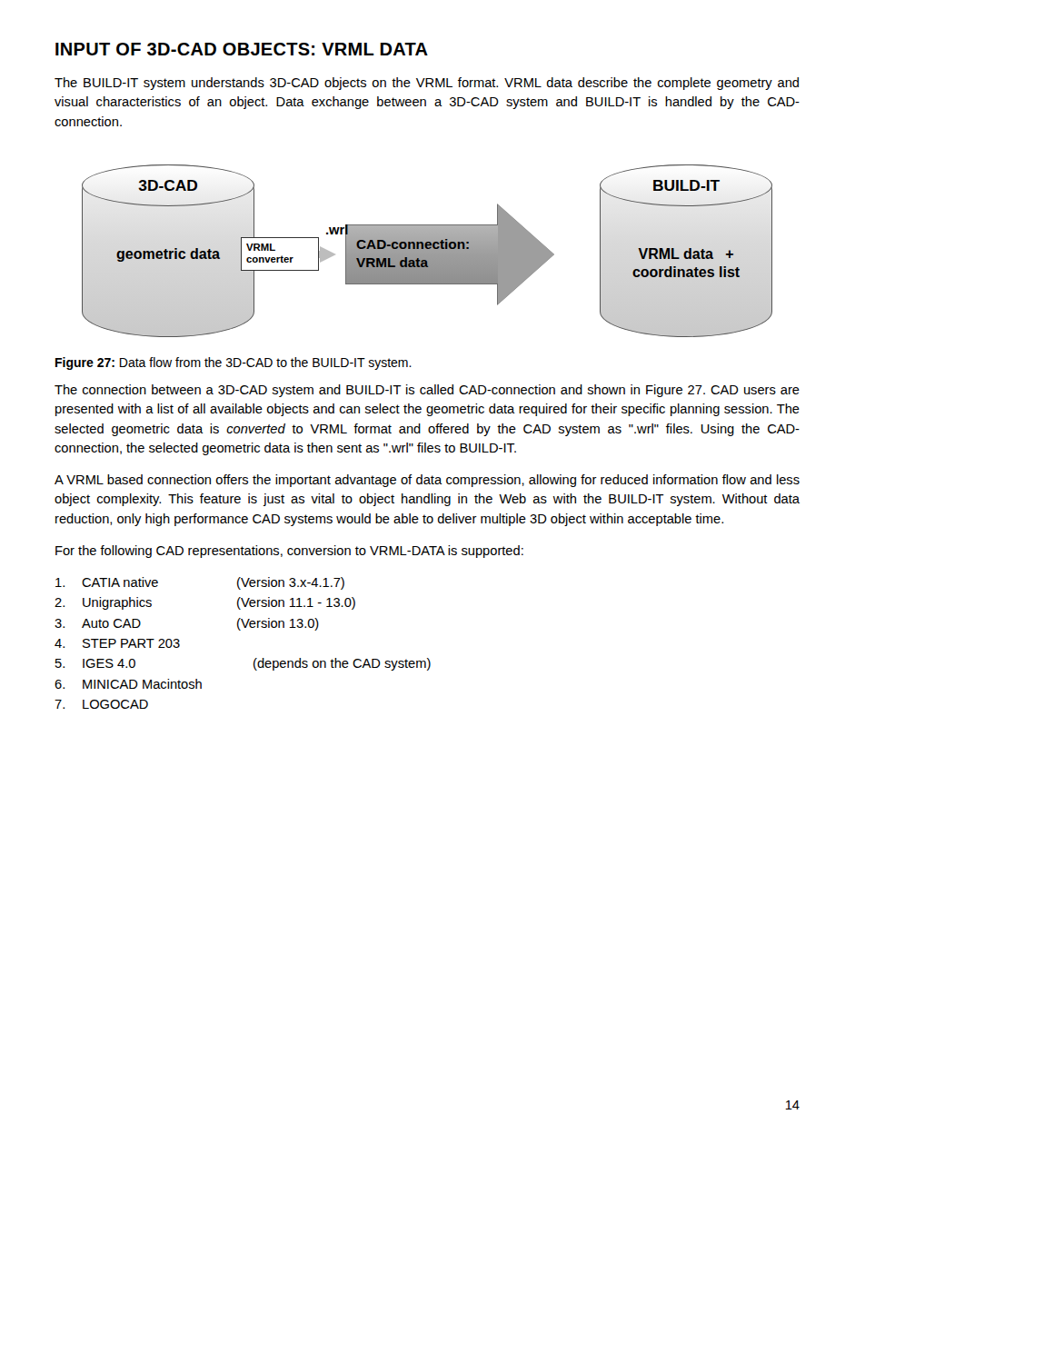INPUT OF 3D-CAD OBJECTS: VRML DATA
The BUILD-IT system understands 3D-CAD objects on the VRML format. VRML data describe the complete geometry and visual characteristics of an object. Data exchange between a 3D-CAD system and BUILD-IT is handled by the CAD-connection.
3D-CAD
geometric data
VRML
converter
.wrl
CAD-connection:
VRML data
BUILD-IT
VRML data +
coordinates list
Figure 27: Data flow from the 3D-CAD to the BUILD-IT system.
The connection between a 3D-CAD system and BUILD-IT is called CAD-connection and shown in Figure 27. CAD users are presented with a list of all available objects and can select the geometric data required for their specific planning session. The selected geometric data is converted to VRML format and offered by the CAD system as ".wrl" files. Using the CAD-connection, the selected geometric data is then sent as ".wrl" files to BUILD-IT.
A VRML based connection offers the important advantage of data compression, allowing for reduced information flow and less object complexity. This feature is just as vital to object handling in the Web as with the BUILD-IT system. Without data reduction, only high performance CAD systems would be able to deliver multiple 3D object within acceptable time.
For the following CAD representations, conversion to VRML-DATA is supported:
CATIA native(Version 3.x-4.1.7)
Unigraphics(Version 11.1 - 13.0)
Auto CAD(Version 13.0)
STEP PART 203
IGES 4.0(depends on the CAD system)
MINICAD Macintosh
LOGOCAD
14